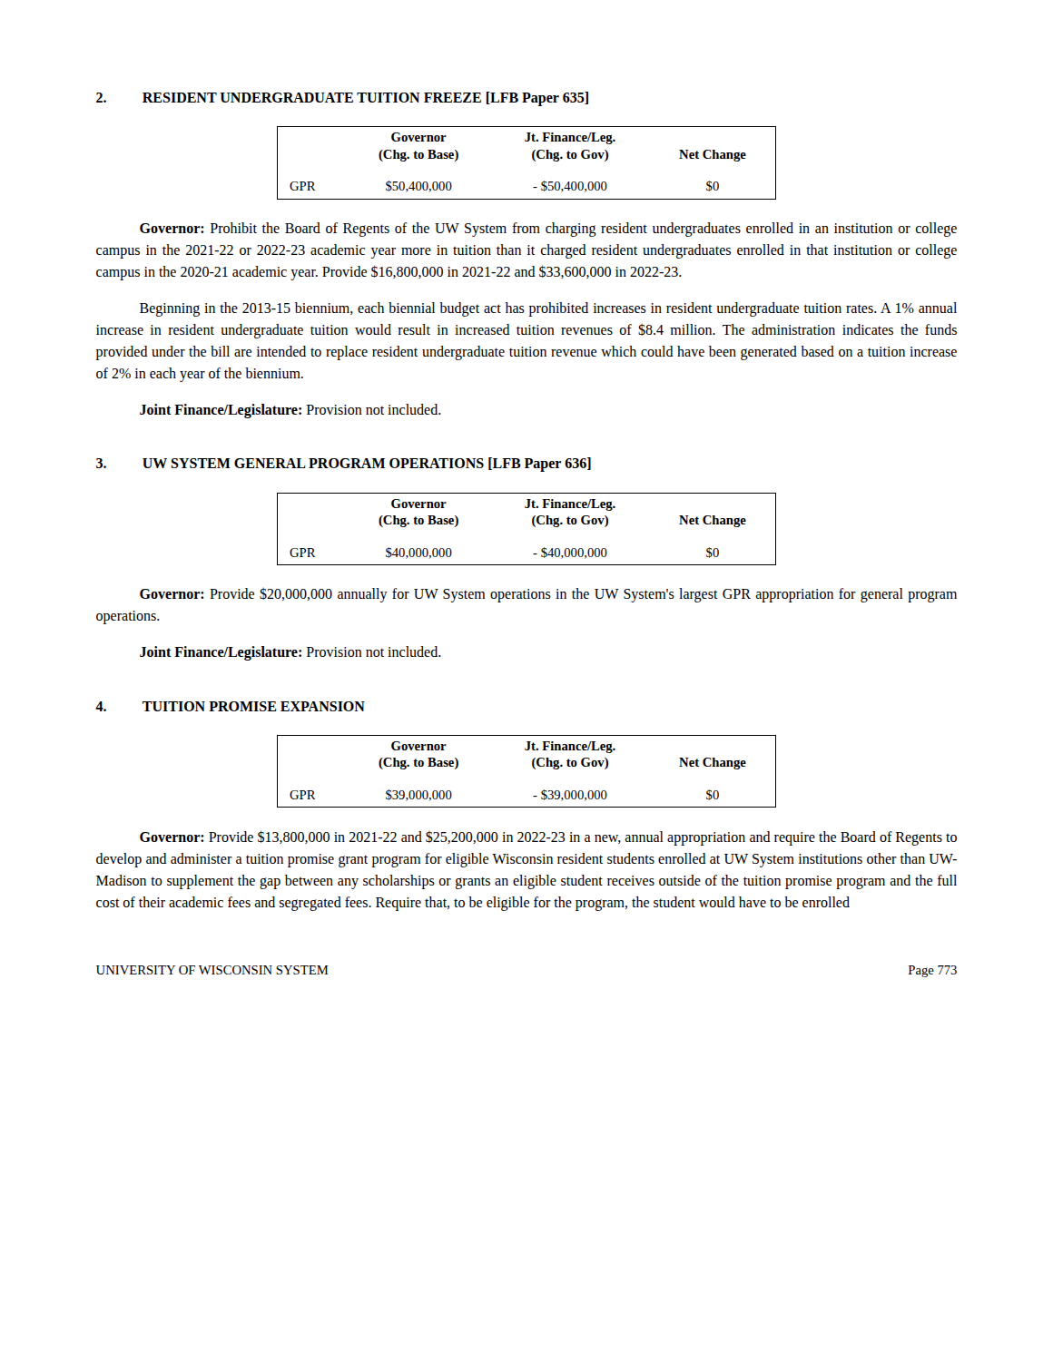2. Resident Undergraduate Tuition Freeze [LFB Paper 635]
| | Governor (Chg. to Base) | Jt. Finance/Leg. (Chg. to Gov) | Net Change |
| --- | --- | --- | --- |
| GPR | $50,400,000 | - $50,400,000 | $0 |
Governor: Prohibit the Board of Regents of the UW System from charging resident undergraduates enrolled in an institution or college campus in the 2021-22 or 2022-23 academic year more in tuition than it charged resident undergraduates enrolled in that institution or college campus in the 2020-21 academic year. Provide $16,800,000 in 2021-22 and $33,600,000 in 2022-23.
Beginning in the 2013-15 biennium, each biennial budget act has prohibited increases in resident undergraduate tuition rates. A 1% annual increase in resident undergraduate tuition would result in increased tuition revenues of $8.4 million. The administration indicates the funds provided under the bill are intended to replace resident undergraduate tuition revenue which could have been generated based on a tuition increase of 2% in each year of the biennium.
Joint Finance/Legislature: Provision not included.
3. UW System General Program Operations [LFB Paper 636]
| | Governor (Chg. to Base) | Jt. Finance/Leg. (Chg. to Gov) | Net Change |
| --- | --- | --- | --- |
| GPR | $40,000,000 | - $40,000,000 | $0 |
Governor: Provide $20,000,000 annually for UW System operations in the UW System's largest GPR appropriation for general program operations.
Joint Finance/Legislature: Provision not included.
4. Tuition Promise Expansion
| | Governor (Chg. to Base) | Jt. Finance/Leg. (Chg. to Gov) | Net Change |
| --- | --- | --- | --- |
| GPR | $39,000,000 | - $39,000,000 | $0 |
Governor: Provide $13,800,000 in 2021-22 and $25,200,000 in 2022-23 in a new, annual appropriation and require the Board of Regents to develop and administer a tuition promise grant program for eligible Wisconsin resident students enrolled at UW System institutions other than UW-Madison to supplement the gap between any scholarships or grants an eligible student receives outside of the tuition promise program and the full cost of their academic fees and segregated fees. Require that, to be eligible for the program, the student would have to be enrolled
University of Wisconsin System Page 773